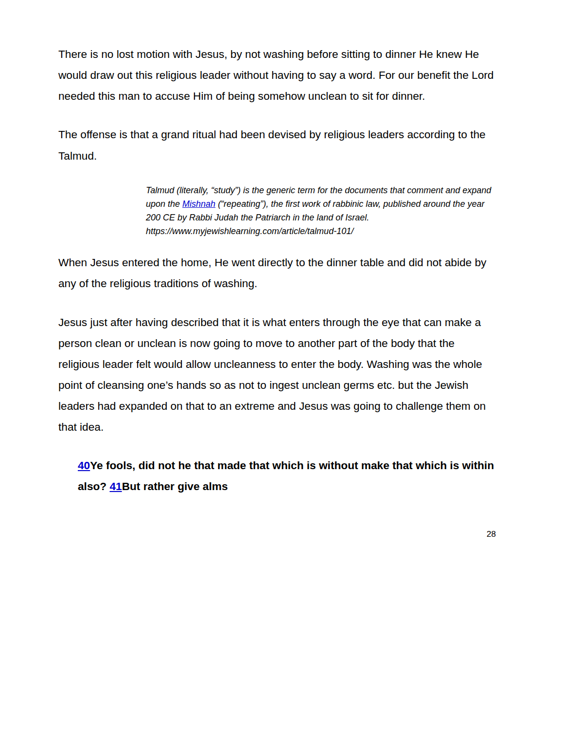There is no lost motion with Jesus, by not washing before sitting to dinner He knew He would draw out this religious leader without having to say a word. For our benefit the Lord needed this man to accuse Him of being somehow unclean to sit for dinner.
The offense is that a grand ritual had been devised by religious leaders according to the Talmud.
Talmud (literally, “study”) is the generic term for the documents that comment and expand upon the Mishnah (“repeating”), the first work of rabbinic law, published around the year 200 CE by Rabbi Judah the Patriarch in the land of Israel.
https://www.myjewishlearning.com/article/talmud-101/
When Jesus entered the home, He went directly to the dinner table and did not abide by any of the religious traditions of washing.
Jesus just after having described that it is what enters through the eye that can make a person clean or unclean is now going to move to another part of the body that the religious leader felt would allow uncleanness to enter the body. Washing was the whole point of cleansing one’s hands so as not to ingest unclean germs etc. but the Jewish leaders had expanded on that to an extreme and Jesus was going to challenge them on that idea.
40 Ye fools, did not he that made that which is without make that which is within also? 41 But rather give alms
28